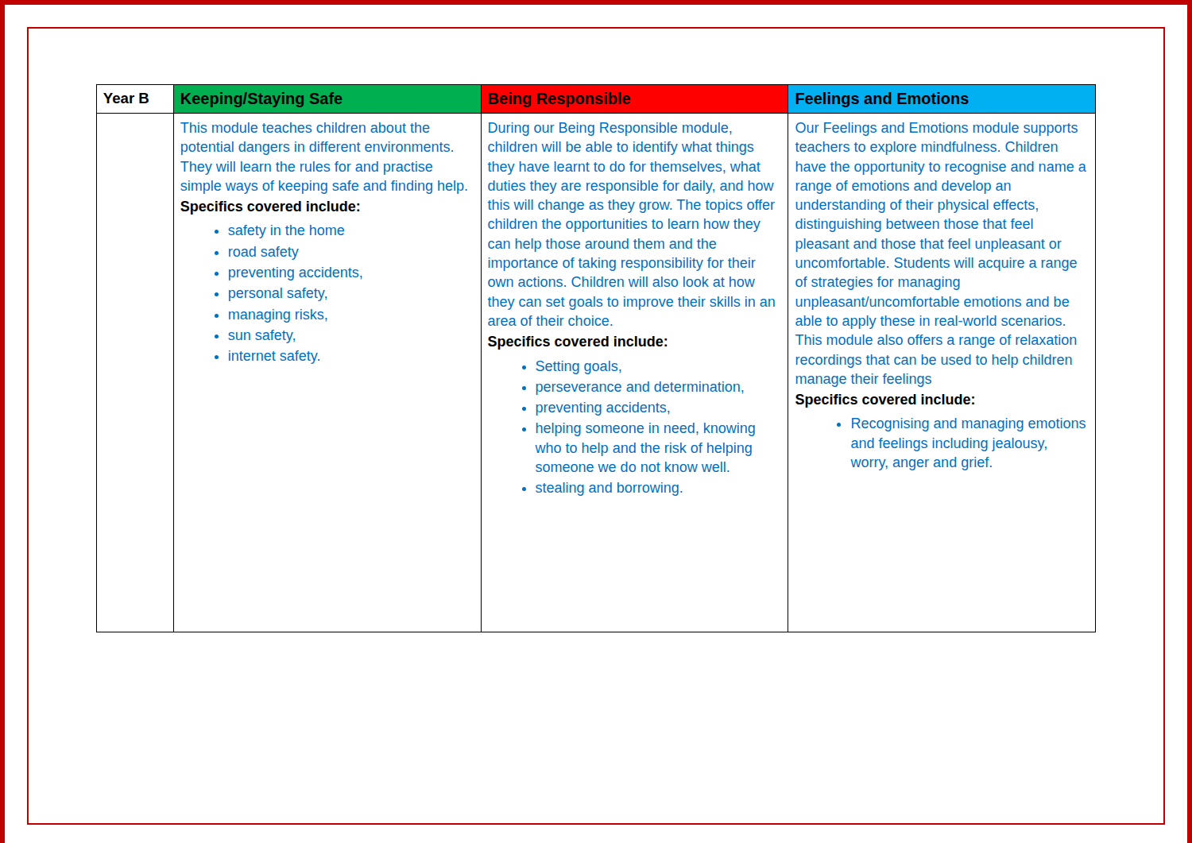| Year B | Keeping/Staying Safe | Being Responsible | Feelings and Emotions |
| | This module teaches children about the potential dangers in different environments. They will learn the rules for and practise simple ways of keeping safe and finding help. Specifics covered include: safety in the home road safety preventing accidents, personal safety, managing risks, sun safety, internet safety. | During our Being Responsible module, children will be able to identify what things they have learnt to do for themselves, what duties they are responsible for daily, and how this will change as they grow. The topics offer children the opportunities to learn how they can help those around them and the importance of taking responsibility for their own actions. Children will also look at how they can set goals to improve their skills in an area of their choice. Specifics covered include: Setting goals, perseverance and determination, preventing accidents, helping someone in need, knowing who to help and the risk of helping someone we do not know well. stealing and borrowing. | Our Feelings and Emotions module supports teachers to explore mindfulness. Children have the opportunity to recognise and name a range of emotions and develop an understanding of their physical effects, distinguishing between those that feel pleasant and those that feel unpleasant or uncomfortable. Students will acquire a range of strategies for managing unpleasant/uncomfortable emotions and be able to apply these in real-world scenarios. This module also offers a range of relaxation recordings that can be used to help children manage their feelings Specifics covered include: Recognising and managing emotions and feelings including jealousy, worry, anger and grief. |